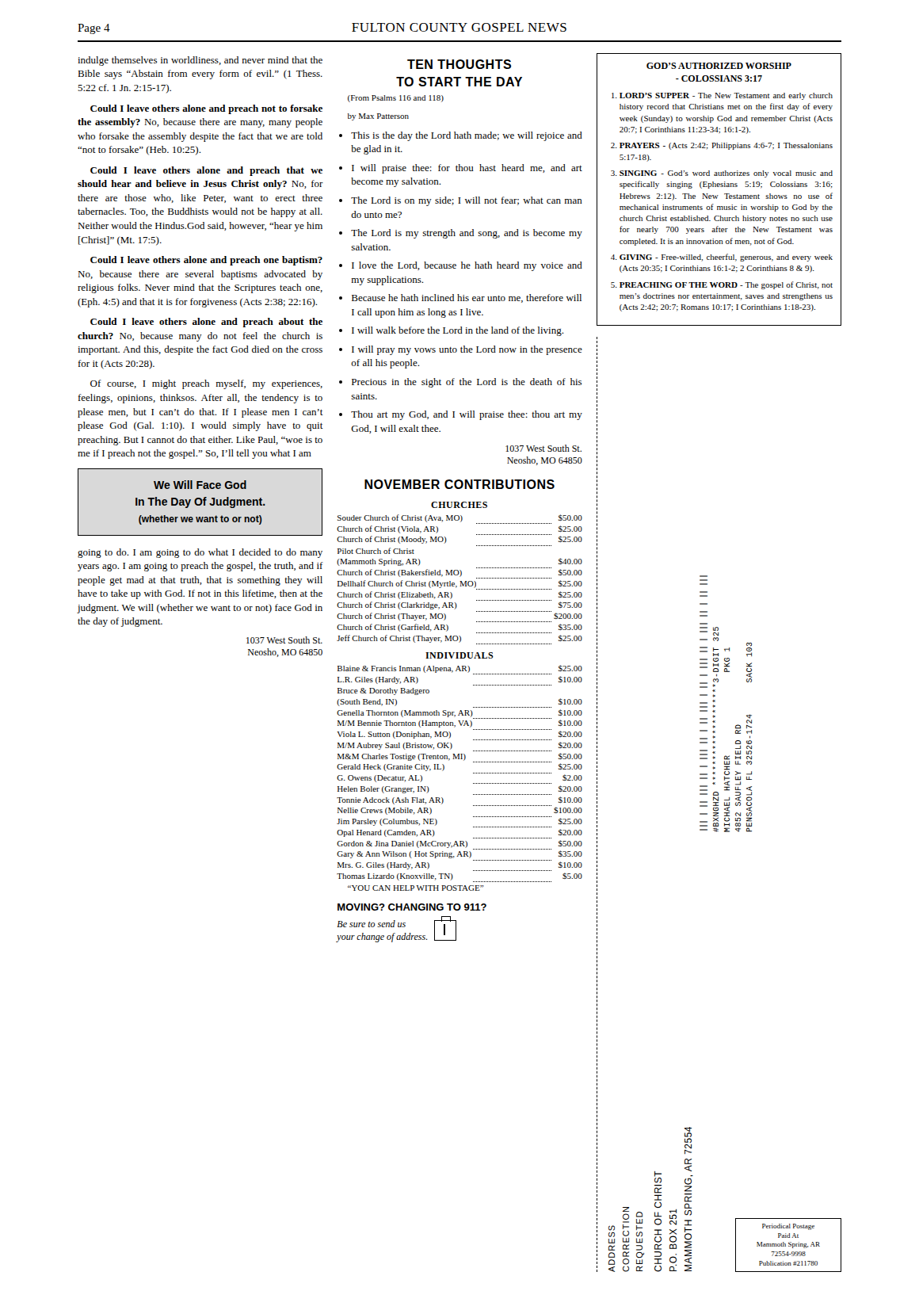Page 4
FULTON COUNTY GOSPEL NEWS
indulge themselves in worldliness, and never mind that the Bible says “Abstain from every form of evil.” (1 Thess. 5:22 cf. 1 Jn. 2:15-17).
Could I leave others alone and preach not to forsake the assembly? No, because there are many, many people who forsake the assembly despite the fact that we are told “not to forsake” (Heb. 10:25).
Could I leave others alone and preach that we should hear and believe in Jesus Christ only? No, for there are those who, like Peter, want to erect three tabernacles. Too, the Buddhists would not be happy at all. Neither would the Hindus.God said, however, “hear ye him [Christ]” (Mt. 17:5).
Could I leave others alone and preach one baptism? No, because there are several baptisms advocated by religious folks. Never mind that the Scriptures teach one, (Eph. 4:5) and that it is for forgiveness (Acts 2:38; 22:16).
Could I leave others alone and preach about the church? No, because many do not feel the church is important. And this, despite the fact God died on the cross for it (Acts 20:28).
Of course, I might preach myself, my experiences, feelings, opinions, thinksos. After all, the tendency is to please men, but I can’t do that. If I please men I can’t please God (Gal. 1:10). I would simply have to quit preaching. But I cannot do that either. Like Paul, “woe is to me if I preach not the gospel.” So, I’ll tell you what I am
We Will Face God
In The Day Of Judgment.
(whether we want to or not)
going to do. I am going to do what I decided to do many years ago. I am going to preach the gospel, the truth, and if people get mad at that truth, that is something they will have to take up with God. If not in this lifetime, then at the judgment. We will (whether we want to or not) face God in the day of judgment.
1037 West South St.
Neosho, MO 64850
TEN THOUGHTS
TO START THE DAY
(From Psalms 116 and 118)
by Max Patterson
This is the day the Lord hath made; we will rejoice and be glad in it.
I will praise thee: for thou hast heard me, and art become my salvation.
The Lord is on my side; I will not fear; what can man do unto me?
The Lord is my strength and song, and is become my salvation.
I love the Lord, because he hath heard my voice and my supplications.
Because he hath inclined his ear unto me, therefore will I call upon him as long as I live.
I will walk before the Lord in the land of the living.
I will pray my vows unto the Lord now in the presence of all his people.
Precious in the sight of the Lord is the death of his saints.
Thou art my God, and I will praise thee: thou art my God, I will exalt thee.
1037 West South St.
Neosho, MO 64850
NOVEMBER CONTRIBUTIONS
CHURCHES
| Souder Church of Christ (Ava, MO) | | $50.00 |
| Church of Christ (Viola, AR) | | $25.00 |
| Church of Christ (Moody, MO) | | $25.00 |
| Pilot Church of Christ |
| (Mammoth Spring, AR) | | $40.00 |
| Church of Christ (Bakersfield, MO) | | $50.00 |
| Dellhalf Church of Christ (Myrtle, MO) | | $25.00 |
| Church of Christ (Elizabeth, AR) | | $25.00 |
| Church of Christ (Clarkridge, AR) | | $75.00 |
| Church of Christ (Thayer, MO) | | $200.00 |
| Church of Christ (Garfield, AR) | | $35.00 |
| Jeff Church of Christ (Thayer, MO) | | $25.00 |
INDIVIDUALS
| Blaine & Francis Inman (Alpena, AR) | | $25.00 |
| L.R. Giles (Hardy, AR) | | $10.00 |
| Bruce & Dorothy Badgero |
| (South Bend, IN) | | $10.00 |
| Genella Thornton (Mammoth Spr, AR) | | $10.00 |
| M/M Bennie Thornton (Hampton, VA) | | $10.00 |
| Viola L. Sutton (Doniphan, MO) | | $20.00 |
| M/M Aubrey Saul (Bristow, OK) | | $20.00 |
| M&M Charles Tostige (Trenton, MI) | | $50.00 |
| Gerald Heck (Granite City, IL) | | $25.00 |
| G. Owens (Decatur, AL) | | $2.00 |
| Helen Boler (Granger, IN) | | $20.00 |
| Tonnie Adcock (Ash Flat, AR) | | $10.00 |
| Nellie Crews (Mobile, AR) | | $100.00 |
| Jim Parsley (Columbus, NE) | | $25.00 |
| Opal Henard (Camden, AR) | | $20.00 |
| Gordon & Jina Daniel (McCrory,AR) | | $50.00 |
| Gary & Ann Wilson ( Hot Spring, AR) | | $35.00 |
| Mrs. G. Giles (Hardy, AR) | | $10.00 |
| Thomas Lizardo (Knoxville, TN) | | $5.00 |
“YOU CAN HELP WITH POSTAGE”
MOVING? CHANGING TO 911?
Be sure to send us
your change of address.
GOD’S AUTHORIZED WORSHIP
- COLOSSIANS 3:17
LORD’S SUPPER - The New Testament and early church history record that Christians met on the first day of every week (Sunday) to worship God and remember Christ (Acts 20:7; I Corinthians 11:23-34; 16:1-2).
PRAYERS - (Acts 2:42; Philippians 4:6-7; I Thessalonians 5:17-18).
SINGING - God’s word authorizes only vocal music and specifically singing (Ephesians 5:19; Colossians 3:16; Hebrews 2:12). The New Testament shows no use of mechanical instruments of music in worship to God by the church Christ established. Church history notes no such use for nearly 700 years after the New Testament was completed. It is an innovation of men, not of God.
GIVING - Free-willed, cheerful, generous, and every week (Acts 20:35; I Corinthians 16:1-2; 2 Corinthians 8 & 9).
PREACHING OF THE WORD - The gospel of Christ, not men’s doctrines nor entertainment, saves and strengthens us (Acts 2:42; 20:7; Romans 10:17; I Corinthians 1:18-23).
ADDRESS
CORRECTION
REQUESTED
CHURCH OF CHRIST
P.O. BOX 251
MAMMOTH SPRING, AR 72554
||| | || ||| || | ||| || | || ||| | || | ||| || | ||| || | || |||
#BXNGHZD ********************3-DIGIT 325
MICHAEL HATCHER PKG 1
4852 SAUFLEY FIELD RD
PENSACOLA FL 32526-1724 SACK 103
Periodical Postage
Paid At
Mammoth Spring, AR
72554-9998
Publication #211780